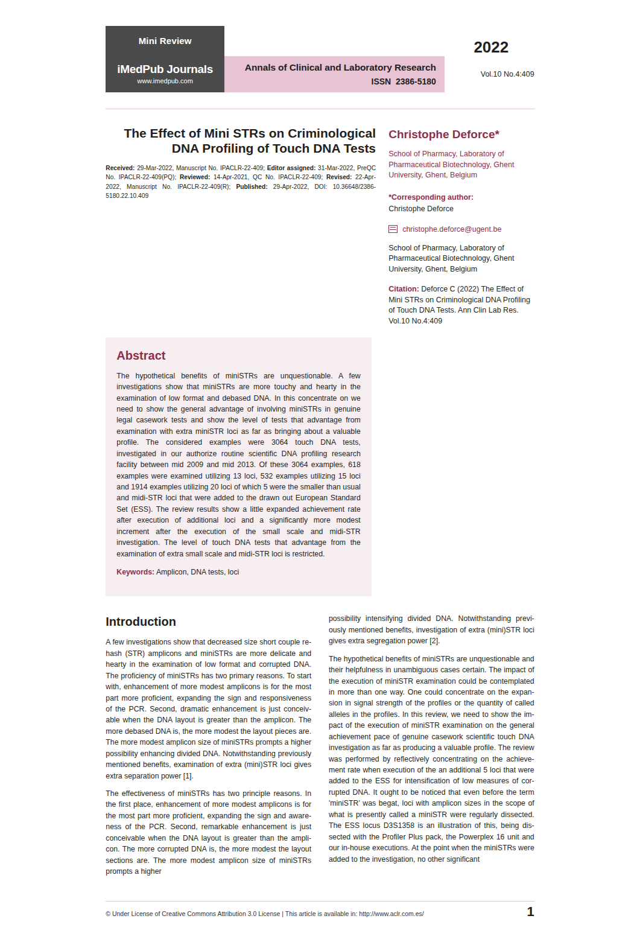Mini Review
iMedPub Journals
www.imedpub.com
2022
Annals of Clinical and Laboratory Research
ISSN 2386-5180
Vol.10 No.4:409
The Effect of Mini STRs on Criminological DNA Profiling of Touch DNA Tests
Received: 29-Mar-2022, Manuscript No. IPACLR-22-409; Editor assigned: 31-Mar-2022, PreQC No. IPACLR-22-409(PQ); Reviewed: 14-Apr-2021, QC No. IPACLR-22-409; Revised: 22-Apr-2022, Manuscript No. IPACLR-22-409(R); Published: 29-Apr-2022, DOI: 10.36648/2386-5180.22.10.409
Christophe Deforce*
School of Pharmacy, Laboratory of Pharmaceutical Biotechnology, Ghent University, Ghent, Belgium
*Corresponding author:
Christophe Deforce
christophe.deforce@ugent.be
School of Pharmacy, Laboratory of Pharmaceutical Biotechnology, Ghent University, Ghent, Belgium
Citation: Deforce C (2022) The Effect of Mini STRs on Criminological DNA Profiling of Touch DNA Tests. Ann Clin Lab Res. Vol.10 No.4:409
Abstract
The hypothetical benefits of miniSTRs are unquestionable. A few investigations show that miniSTRs are more touchy and hearty in the examination of low format and debased DNA. In this concentrate on we need to show the general advantage of involving miniSTRs in genuine legal casework tests and show the level of tests that advantage from examination with extra miniSTR loci as far as bringing about a valuable profile. The considered examples were 3064 touch DNA tests, investigated in our authorize routine scientific DNA profiling research facility between mid 2009 and mid 2013. Of these 3064 examples, 618 examples were examined utilizing 13 loci, 532 examples utilizing 15 loci and 1914 examples utilizing 20 loci of which 5 were the smaller than usual and midi-STR loci that were added to the drawn out European Standard Set (ESS). The review results show a little expanded achievement rate after execution of additional loci and a significantly more modest increment after the execution of the small scale and midi-STR investigation. The level of touch DNA tests that advantage from the examination of extra small scale and midi-STR loci is restricted.
Keywords: Amplicon, DNA tests, loci
Introduction
A few investigations show that decreased size short couple rehash (STR) amplicons and miniSTRs are more delicate and hearty in the examination of low format and corrupted DNA. The proficiency of miniSTRs has two primary reasons. To start with, enhancement of more modest amplicons is for the most part more proficient, expanding the sign and responsiveness of the PCR. Second, dramatic enhancement is just conceivable when the DNA layout is greater than the amplicon. The more debased DNA is, the more modest the layout pieces are. The more modest amplicon size of miniSTRs prompts a higher possibility enhancing divided DNA. Notwithstanding previously mentioned benefits, examination of extra (mini)STR loci gives extra separation power [1].
The effectiveness of miniSTRs has two principle reasons. In the first place, enhancement of more modest amplicons is for the most part more proficient, expanding the sign and awareness of the PCR. Second, remarkable enhancement is just conceivable when the DNA layout is greater than the amplicon. The more corrupted DNA is, the more modest the layout sections are. The more modest amplicon size of miniSTRs prompts a higher
possibility intensifying divided DNA. Notwithstanding previously mentioned benefits, investigation of extra (mini)STR loci gives extra segregation power [2].
The hypothetical benefits of miniSTRs are unquestionable and their helpfulness in unambiguous cases certain. The impact of the execution of miniSTR examination could be contemplated in more than one way. One could concentrate on the expansion in signal strength of the profiles or the quantity of called alleles in the profiles. In this review, we need to show the impact of the execution of miniSTR examination on the general achievement pace of genuine casework scientific touch DNA investigation as far as producing a valuable profile. The review was performed by reflectively concentrating on the achievement rate when execution of the an additional 5 loci that were added to the ESS for intensification of low measures of corrupted DNA. It ought to be noticed that even before the term 'miniSTR' was begat, loci with amplicon sizes in the scope of what is presently called a miniSTR were regularly dissected. The ESS locus D3S1358 is an illustration of this, being dissected with the Profiler Plus pack, the Powerplex 16 unit and our in-house executions. At the point when the miniSTRs were added to the investigation, no other significant
© Under License of Creative Commons Attribution 3.0 License | This article is available in: http://www.aclr.com.es/
1